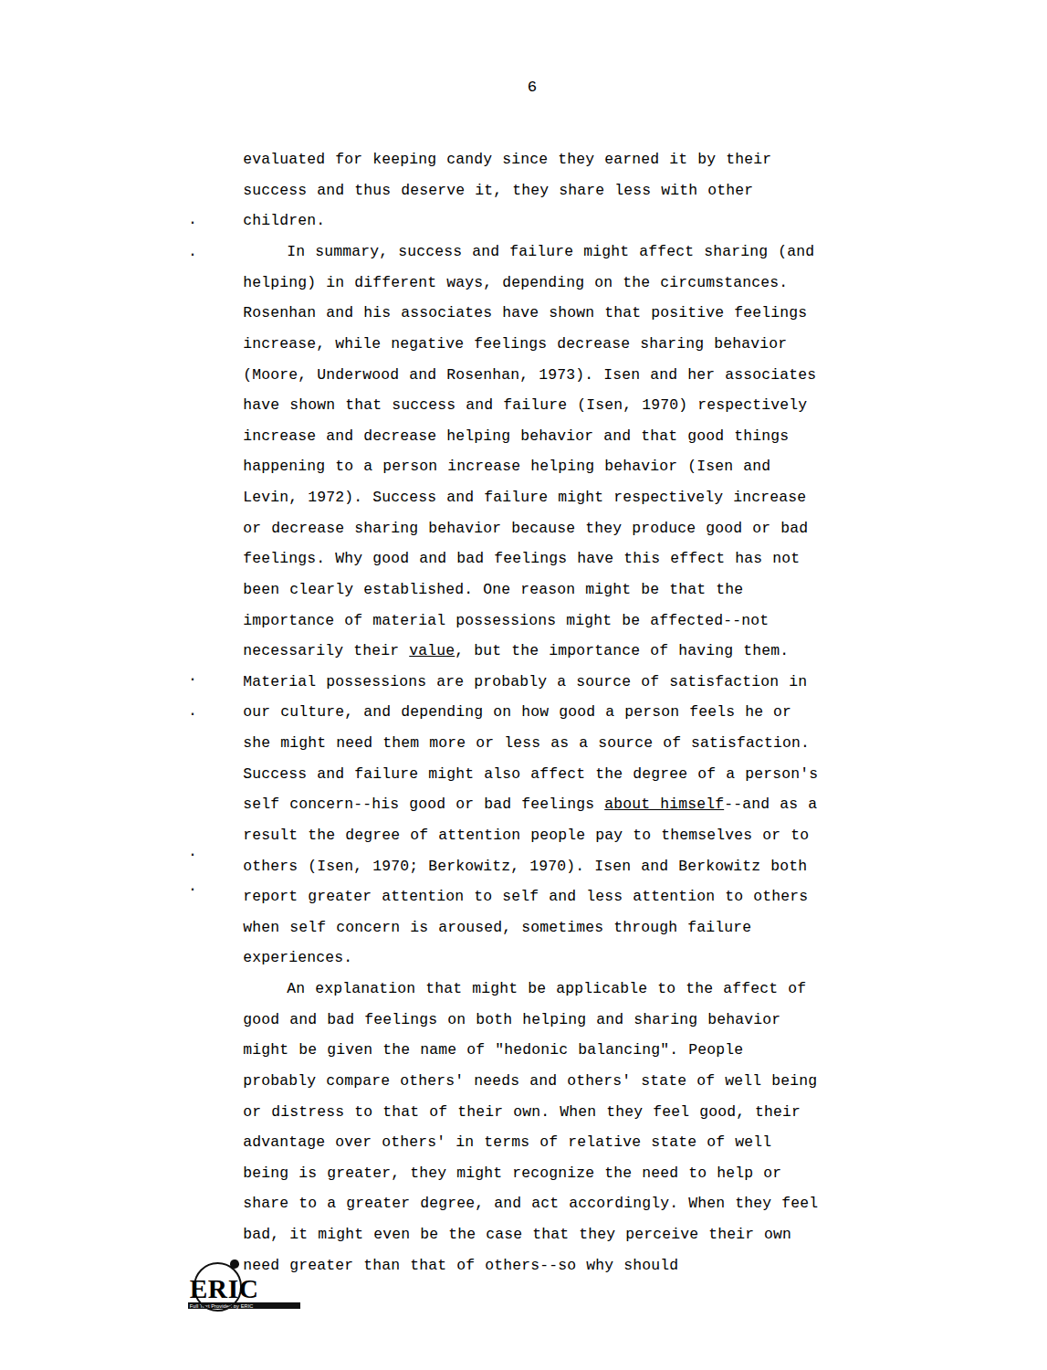6
. . . . . .
evaluated for keeping candy since they earned it by their success and thus deserve it, they share less with other children.
In summary, success and failure might affect sharing (and helping) in different ways, depending on the circumstances. Rosenhan and his associates have shown that positive feelings increase, while negative feelings decrease sharing behavior (Moore, Underwood and Rosenhan, 1973). Isen and her associates have shown that success and failure (Isen, 1970) respectively increase and decrease helping behavior and that good things happening to a person increase helping behavior (Isen and Levin, 1972). Success and failure might respectively increase or decrease sharing behavior because they produce good or bad feelings. Why good and bad feelings have this effect has not been clearly established. One reason might be that the importance of material possessions might be affected--not necessarily their value, but the importance of having them. Material possessions are probably a source of satisfaction in our culture, and depending on how good a person feels he or she might need them more or less as a source of satisfaction. Success and failure might also affect the degree of a person's self concern--his good or bad feelings about himself--and as a result the degree of attention people pay to themselves or to others (Isen, 1970; Berkowitz, 1970). Isen and Berkowitz both report greater attention to self and less attention to others when self concern is aroused, sometimes through failure experiences.
An explanation that might be applicable to the affect of good and bad feelings on both helping and sharing behavior might be given the name of "hedonic balancing". People probably compare others' needs and others' state of well being or distress to that of their own. When they feel good, their advantage over others' in terms of relative state of well being is greater, they might recognize the need to help or share to a greater degree, and act accordingly. When they feel bad, it might even be the case that they perceive their own need greater than that of others--so why should
ERIC
Full Text Provided by ERIC